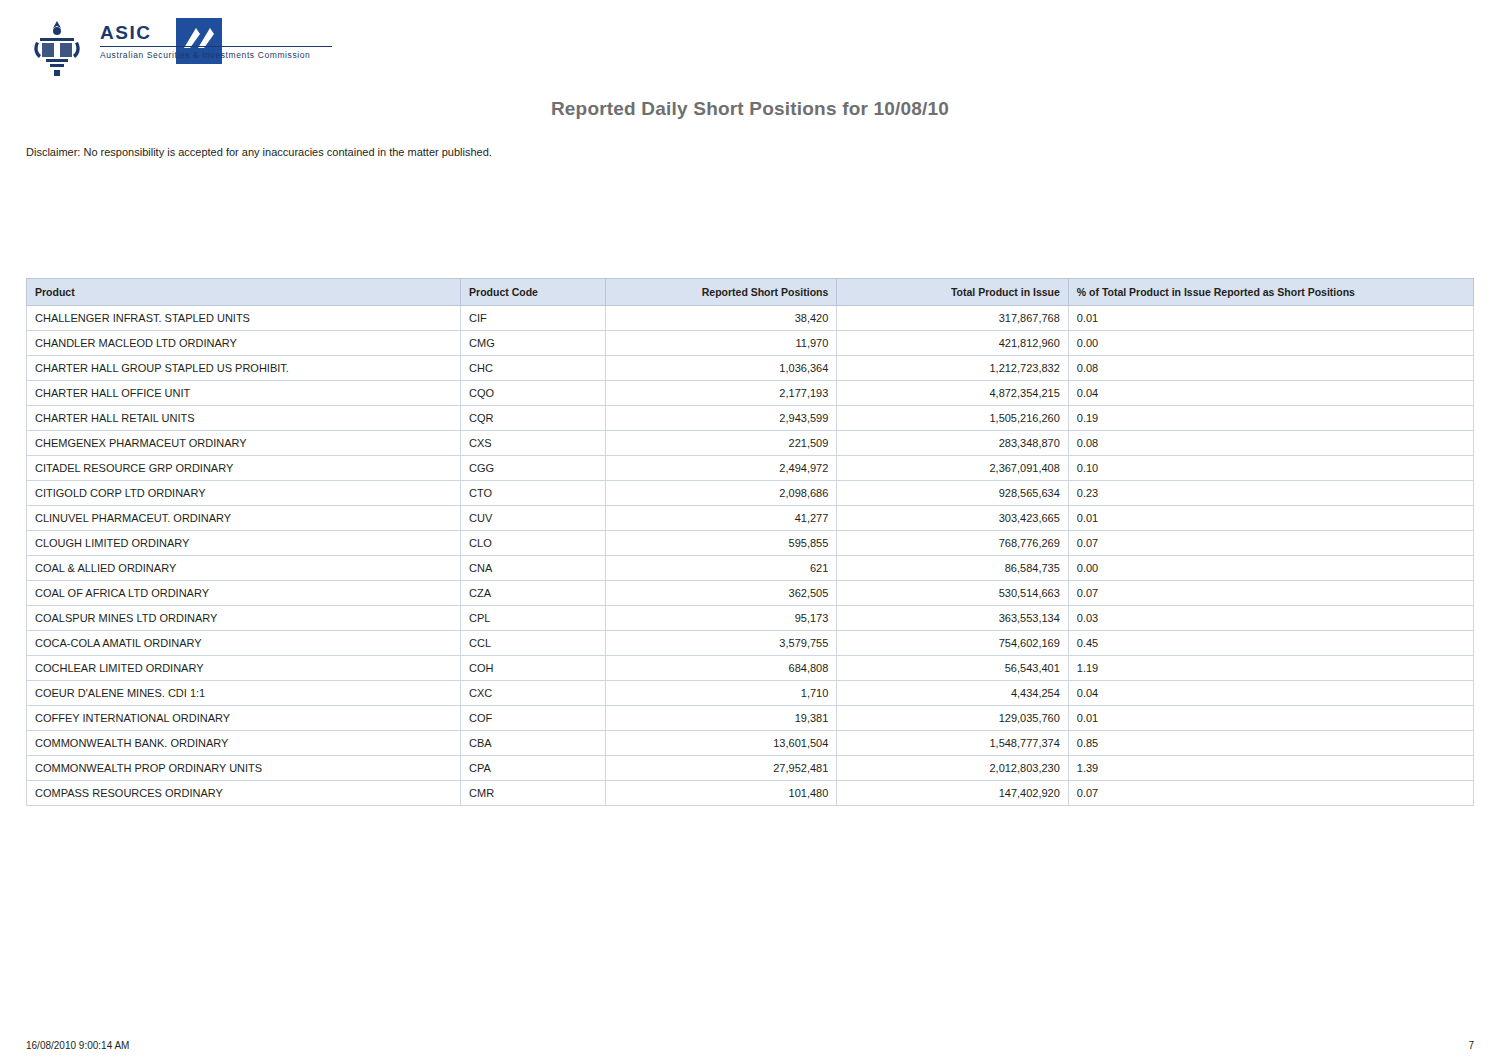ASIC
Australian Securities & Investments Commission
Reported Daily Short Positions for 10/08/10
Disclaimer: No responsibility is accepted for any inaccuracies contained in the matter published.
| Product | Product Code | Reported Short Positions | Total Product in Issue | % of Total Product in Issue Reported as Short Positions |
| --- | --- | --- | --- | --- |
| CHALLENGER INFRAST. STAPLED UNITS | CIF | 38,420 | 317,867,768 | 0.01 |
| CHANDLER MACLEOD LTD ORDINARY | CMG | 11,970 | 421,812,960 | 0.00 |
| CHARTER HALL GROUP STAPLED US PROHIBIT. | CHC | 1,036,364 | 1,212,723,832 | 0.08 |
| CHARTER HALL OFFICE UNIT | CQO | 2,177,193 | 4,872,354,215 | 0.04 |
| CHARTER HALL RETAIL UNITS | CQR | 2,943,599 | 1,505,216,260 | 0.19 |
| CHEMGENEX PHARMACEUT ORDINARY | CXS | 221,509 | 283,348,870 | 0.08 |
| CITADEL RESOURCE GRP ORDINARY | CGG | 2,494,972 | 2,367,091,408 | 0.10 |
| CITIGOLD CORP LTD ORDINARY | CTO | 2,098,686 | 928,565,634 | 0.23 |
| CLINUVEL PHARMACEUT. ORDINARY | CUV | 41,277 | 303,423,665 | 0.01 |
| CLOUGH LIMITED ORDINARY | CLO | 595,855 | 768,776,269 | 0.07 |
| COAL & ALLIED ORDINARY | CNA | 621 | 86,584,735 | 0.00 |
| COAL OF AFRICA LTD ORDINARY | CZA | 362,505 | 530,514,663 | 0.07 |
| COALSPUR MINES LTD ORDINARY | CPL | 95,173 | 363,553,134 | 0.03 |
| COCA-COLA AMATIL ORDINARY | CCL | 3,579,755 | 754,602,169 | 0.45 |
| COCHLEAR LIMITED ORDINARY | COH | 684,808 | 56,543,401 | 1.19 |
| COEUR D'ALENE MINES. CDI 1:1 | CXC | 1,710 | 4,434,254 | 0.04 |
| COFFEY INTERNATIONAL ORDINARY | COF | 19,381 | 129,035,760 | 0.01 |
| COMMONWEALTH BANK. ORDINARY | CBA | 13,601,504 | 1,548,777,374 | 0.85 |
| COMMONWEALTH PROP ORDINARY UNITS | CPA | 27,952,481 | 2,012,803,230 | 1.39 |
| COMPASS RESOURCES ORDINARY | CMR | 101,480 | 147,402,920 | 0.07 |
16/08/2010 9:00:14 AM
7